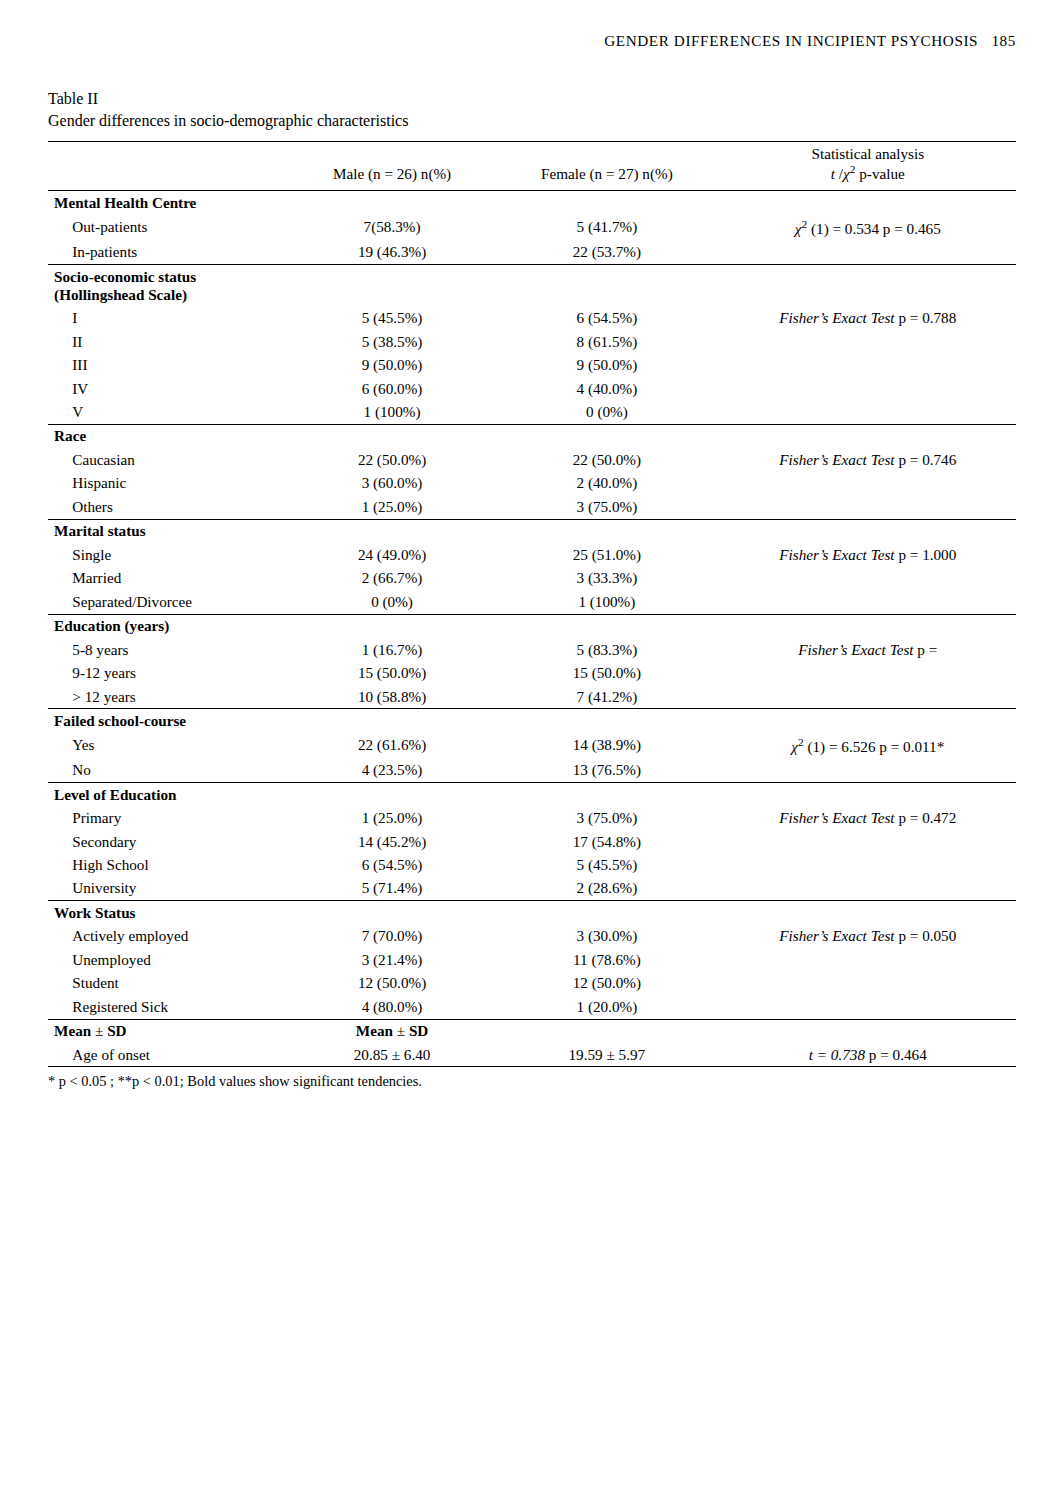GENDER DIFFERENCES IN INCIPIENT PSYCHOSIS 185
Table II
Gender differences in socio-demographic characteristics
| | Male (n = 26) n(%) | Female (n = 27) n(%) | Statistical analysis t / χ 2 p-value |
| --- | --- | --- | --- |
| Mental Health Centre | | | |
| Out-patients | 7(58.3%) | 5 (41.7%) | χ 2 (1) = 0.534 p = 0.465 |
| In-patients | 19 (46.3%) | 22 (53.7%) | |
| Socio-economic status (Hollingshead Scale) | | | |
| I | 5 (45.5%) | 6 (54.5%) | Fisher’s Exact Test p = 0.788 |
| II | 5 (38.5%) | 8 (61.5%) | |
| III | 9 (50.0%) | 9 (50.0%) | |
| IV | 6 (60.0%) | 4 (40.0%) | |
| V | 1 (100%) | 0 (0%) | |
| Race | | | |
| Caucasian | 22 (50.0%) | 22 (50.0%) | Fisher’s Exact Test p = 0.746 |
| Hispanic | 3 (60.0%) | 2 (40.0%) | |
| Others | 1 (25.0%) | 3 (75.0%) | |
| Marital status | | | |
| Single | 24 (49.0%) | 25 (51.0%) | Fisher’s Exact Test p = 1.000 |
| Married | 2 (66.7%) | 3 (33.3%) | |
| Separated/Divorcee | 0 (0%) | 1 (100%) | |
| Education (years) | | | |
| 5-8 years | 1 (16.7%) | 5 (83.3%) | Fisher’s Exact Test p = |
| 9-12 years | 15 (50.0%) | 15 (50.0%) | |
| > 12 years | 10 (58.8%) | 7 (41.2%) | |
| Failed school-course | | | |
| Yes | 22 (61.6%) | 14 (38.9%) | χ 2 (1) = 6.526 p = 0.011* |
| No | 4 (23.5%) | 13 (76.5%) | |
| Level of Education | | | |
| Primary | 1 (25.0%) | 3 (75.0%) | Fisher’s Exact Test p = 0.472 |
| Secondary | 14 (45.2%) | 17 (54.8%) | |
| High School | 6 (54.5%) | 5 (45.5%) | |
| University | 5 (71.4%) | 2 (28.6%) | |
| Work Status | | | |
| Actively employed | 7 (70.0%) | 3 (30.0%) | Fisher’s Exact Test p = 0.050 |
| Unemployed | 3 (21.4%) | 11 (78.6%) | |
| Student | 12 (50.0%) | 12 (50.0%) | |
| Registered Sick | 4 (80.0%) | 1 (20.0%) | |
| Mean ± SD | Mean ± SD | | |
| Age of onset | 20.85 ± 6.40 | 19.59 ± 5.97 | t = 0.738 p = 0.464 |
* p < 0.05 ; **p < 0.01; Bold values show significant tendencies.